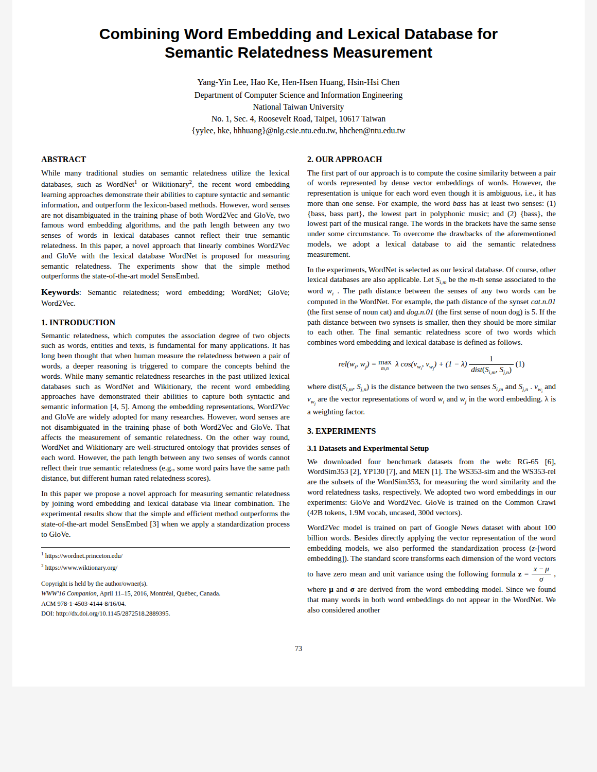Combining Word Embedding and Lexical Database for
Semantic Relatedness Measurement
Yang-Yin Lee, Hao Ke, Hen-Hsen Huang, Hsin-Hsi Chen
Department of Computer Science and Information Engineering
National Taiwan University
No. 1, Sec. 4, Roosevelt Road, Taipei, 10617 Taiwan
{yylee, hke, hhhuang}@nlg.csie.ntu.edu.tw, hhchen@ntu.edu.tw
Abstract
While many traditional studies on semantic relatedness utilize the lexical databases, such as WordNet1 or Wikitionary2, the recent word embedding learning approaches demonstrate their abilities to capture syntactic and semantic information, and outperform the lexicon-based methods. However, word senses are not disambiguated in the training phase of both Word2Vec and GloVe, two famous word embedding algorithms, and the path length between any two senses of words in lexical databases cannot reflect their true semantic relatedness. In this paper, a novel approach that linearly combines Word2Vec and GloVe with the lexical database WordNet is proposed for measuring semantic relatedness. The experiments show that the simple method outperforms the state-of-the-art model SensEmbed.
Keywords: Semantic relatedness; word embedding; WordNet; GloVe; Word2Vec.
1. Introduction
Semantic relatedness, which computes the association degree of two objects such as words, entities and texts, is fundamental for many applications. It has long been thought that when human measure the relatedness between a pair of words, a deeper reasoning is triggered to compare the concepts behind the words. While many semantic relatedness researches in the past utilized lexical databases such as WordNet and Wikitionary, the recent word embedding approaches have demonstrated their abilities to capture both syntactic and semantic information [4, 5]. Among the embedding representations, Word2Vec and GloVe are widely adopted for many researches. However, word senses are not disambiguated in the training phase of both Word2Vec and GloVe. That affects the measurement of semantic relatedness. On the other way round, WordNet and Wikitionary are well-structured ontology that provides senses of each word. However, the path length between any two senses of words cannot reflect their true semantic relatedness (e.g., some word pairs have the same path distance, but different human rated relatedness scores).
In this paper we propose a novel approach for measuring semantic relatedness by joining word embedding and lexical database via linear combination. The experimental results show that the simple and efficient method outperforms the state-of-the-art model SensEmbed [3] when we apply a standardization process to GloVe.
1 https://wordnet.princeton.edu/
2 https://www.wiktionary.org/
Copyright is held by the author/owner(s).
WWW'16 Companion, April 11–15, 2016, Montréal, Québec, Canada.
ACM 978-1-4503-4144-8/16/04.
DOI: http://dx.doi.org/10.1145/2872518.2889395.
2. Our Approach
The first part of our approach is to compute the cosine similarity between a pair of words represented by dense vector embeddings of words. However, the representation is unique for each word even though it is ambiguous, i.e., it has more than one sense. For example, the word bass has at least two senses: (1) {bass, bass part}, the lowest part in polyphonic music; and (2) {bass}, the lowest part of the musical range. The words in the brackets have the same sense under some circumstance. To overcome the drawbacks of the aforementioned models, we adopt a lexical database to aid the semantic relatedness measurement.
In the experiments, WordNet is selected as our lexical database. Of course, other lexical databases are also applicable. Let Si,m be the m-th sense associated to the word wi . The path distance between the senses of any two words can be computed in the WordNet. For example, the path distance of the synset cat.n.01 (the first sense of noun cat) and dog.n.01 (the first sense of noun dog) is 5. If the path distance between two synsets is smaller, then they should be more similar to each other. The final semantic relatedness score of two words which combines word embedding and lexical database is defined as follows.
rel(wi, wj) = max m,n λ cos(vwi, vwj) + (1 − λ) 1 dist(Si,m, Sj,n) (1)
where dist(Si,m, Sj,n) is the distance between the two senses Si,m and Sj,n . vwi and vwj are the vector representations of word wi and wj in the word embedding. λ is a weighting factor.
3. Experiments
3.1 Datasets and Experimental Setup
We downloaded four benchmark datasets from the web: RG-65 [6], WordSim353 [2], YP130 [7], and MEN [1]. The WS353-sim and the WS353-rel are the subsets of the WordSim353, for measuring the word similarity and the word relatedness tasks, respectively. We adopted two word embeddings in our experiments: GloVe and Word2Vec. GloVe is trained on the Common Crawl (42B tokens, 1.9M vocab, uncased, 300d vectors).
Word2Vec model is trained on part of Google News dataset with about 100 billion words. Besides directly applying the vector representation of the word embedding models, we also performed the standardization process (z-[word embedding]). The standard score transforms each dimension of the word vectors to have zero mean and unit variance using the following formula z = x − μ σ , where μ and σ are derived from the word embedding model. Since we found that many words in both word embeddings do not appear in the WordNet. We also considered another
73